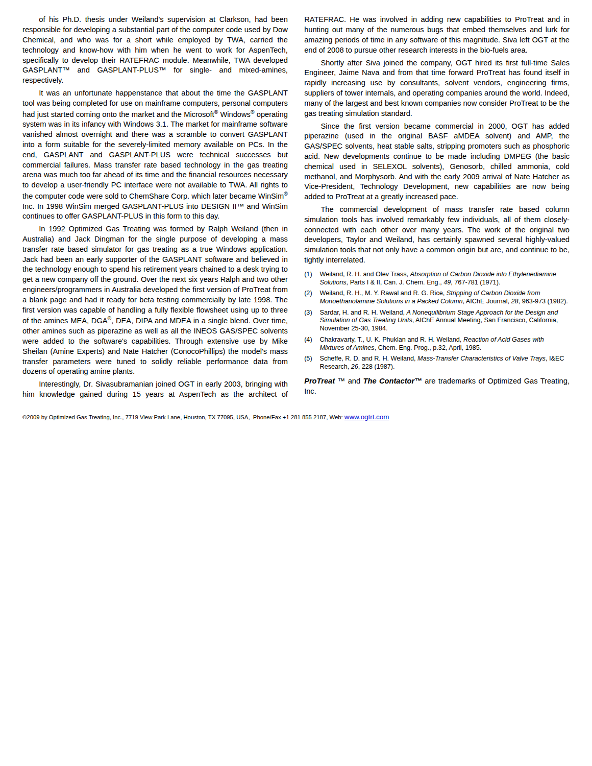of his Ph.D. thesis under Weiland's supervision at Clarkson, had been responsible for developing a substantial part of the computer code used by Dow Chemical, and who was for a short while employed by TWA, carried the technology and know-how with him when he went to work for AspenTech, specifically to develop their RATEFRAC module. Meanwhile, TWA developed GASPLANT™ and GASPLANT-PLUS™ for single- and mixed-amines, respectively.
It was an unfortunate happenstance that about the time the GASPLANT tool was being completed for use on mainframe computers, personal computers had just started coming onto the market and the Microsoft® Windows® operating system was in its infancy with Windows 3.1. The market for mainframe software vanished almost overnight and there was a scramble to convert GASPLANT into a form suitable for the severely-limited memory available on PCs. In the end, GASPLANT and GASPLANT-PLUS were technical successes but commercial failures. Mass transfer rate based technology in the gas treating arena was much too far ahead of its time and the financial resources necessary to develop a user-friendly PC interface were not available to TWA. All rights to the computer code were sold to ChemShare Corp. which later became WinSim® Inc. In 1998 WinSim merged GASPLANT-PLUS into DESIGN II™ and WinSim continues to offer GASPLANT-PLUS in this form to this day.
In 1992 Optimized Gas Treating was formed by Ralph Weiland (then in Australia) and Jack Dingman for the single purpose of developing a mass transfer rate based simulator for gas treating as a true Windows application. Jack had been an early supporter of the GASPLANT software and believed in the technology enough to spend his retirement years chained to a desk trying to get a new company off the ground. Over the next six years Ralph and two other engineers/programmers in Australia developed the first version of ProTreat from a blank page and had it ready for beta testing commercially by late 1998. The first version was capable of handling a fully flexible flowsheet using up to three of the amines MEA, DGA®, DEA, DIPA and MDEA in a single blend. Over time, other amines such as piperazine as well as all the INEOS GAS/SPEC solvents were added to the software's capabilities. Through extensive use by Mike Sheilan (Amine Experts) and Nate Hatcher (ConocoPhillips) the model's mass transfer parameters were tuned to solidly reliable performance data from dozens of operating amine plants.
Interestingly, Dr. Sivasubramanian joined OGT in early 2003, bringing with him knowledge gained during 15 years at AspenTech as the architect of RATEFRAC. He was involved in adding new capabilities to ProTreat and in hunting out many of the numerous bugs that embed themselves and lurk for amazing periods of time in any software of this magnitude. Siva left OGT at the end of 2008 to pursue other research interests in the bio-fuels area.
Shortly after Siva joined the company, OGT hired its first full-time Sales Engineer, Jaime Nava and from that time forward ProTreat has found itself in rapidly increasing use by consultants, solvent vendors, engineering firms, suppliers of tower internals, and operating companies around the world. Indeed, many of the largest and best known companies now consider ProTreat to be the gas treating simulation standard.
Since the first version became commercial in 2000, OGT has added piperazine (used in the original BASF aMDEA solvent) and AMP, the GAS/SPEC solvents, heat stable salts, stripping promoters such as phosphoric acid. New developments continue to be made including DMPEG (the basic chemical used in SELEXOL solvents), Genosorb, chilled ammonia, cold methanol, and Morphysorb. And with the early 2009 arrival of Nate Hatcher as Vice-President, Technology Development, new capabilities are now being added to ProTreat at a greatly increased pace.
The commercial development of mass transfer rate based column simulation tools has involved remarkably few individuals, all of them closely-connected with each other over many years. The work of the original two developers, Taylor and Weiland, has certainly spawned several highly-valued simulation tools that not only have a common origin but are, and continue to be, tightly interrelated.
Weiland, R. H. and Olev Trass, Absorption of Carbon Dioxide into Ethylenediamine Solutions, Parts I & II, Can. J. Chem. Eng., 49, 767-781 (1971).
Weiland, R. H., M. Y. Rawal and R. G. Rice, Stripping of Carbon Dioxide from Monoethanolamine Solutions in a Packed Column, AIChE Journal, 28, 963-973 (1982).
Sardar, H. and R. H. Weiland, A Nonequilibrium Stage Approach for the Design and Simulation of Gas Treating Units, AIChE Annual Meeting, San Francisco, California, November 25-30, 1984.
Chakravarty, T., U. K. Phuklan and R. H. Weiland, Reaction of Acid Gases with Mixtures of Amines, Chem. Eng. Prog., p.32, April, 1985.
Scheffe, R. D. and R. H. Weiland, Mass-Transfer Characteristics of Valve Trays, I&EC Research, 26, 228 (1987).
ProTreat ™ and The Contactor™ are trademarks of Optimized Gas Treating, Inc.
©2009 by Optimized Gas Treating, Inc., 7719 View Park Lane, Houston, TX 77095, USA, Phone/Fax +1 281 855 2187, Web: www.ogtrt.com